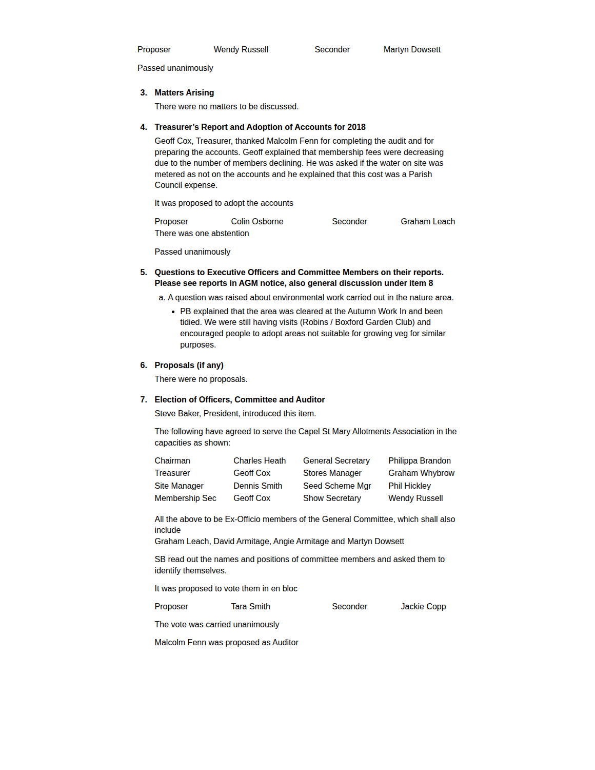Proposer Wendy Russell Seconder Martyn Dowsett
Passed unanimously
Matters Arising
There were no matters to be discussed.
Treasurer’s Report and Adoption of Accounts for 2018
Geoff Cox, Treasurer, thanked Malcolm Fenn for completing the audit and for preparing the accounts. Geoff explained that membership fees were decreasing due to the number of members declining. He was asked if the water on site was metered as not on the accounts and he explained that this cost was a Parish Council expense.
It was proposed to adopt the accounts
Proposer Colin Osborne Seconder Graham Leach
There was one abstention
Passed unanimously
Questions to Executive Officers and Committee Members on their reports. Please see reports in AGM notice, also general discussion under item 8
A question was raised about environmental work carried out in the nature area.
PB explained that the area was cleared at the Autumn Work In and been tidied. We were still having visits (Robins / Boxford Garden Club) and encouraged people to adopt areas not suitable for growing veg for similar purposes.
Proposals (if any)
There were no proposals.
Election of Officers, Committee and Auditor
Steve Baker, President, introduced this item.
The following have agreed to serve the Capel St Mary Allotments Association in the capacities as shown:
| Chairman | Charles Heath | General Secretary | Philippa Brandon |
| Treasurer | Geoff Cox | Stores Manager | Graham Whybrow |
| Site Manager | Dennis Smith | Seed Scheme Mgr | Phil Hickley |
| Membership Sec | Geoff Cox | Show Secretary | Wendy Russell |
All the above to be Ex-Officio members of the General Committee, which shall also include
Graham Leach, David Armitage, Angie Armitage and Martyn Dowsett
SB read out the names and positions of committee members and asked them to identify themselves.
It was proposed to vote them in en bloc
Proposer Tara Smith Seconder Jackie Copp
The vote was carried unanimously
Malcolm Fenn was proposed as Auditor